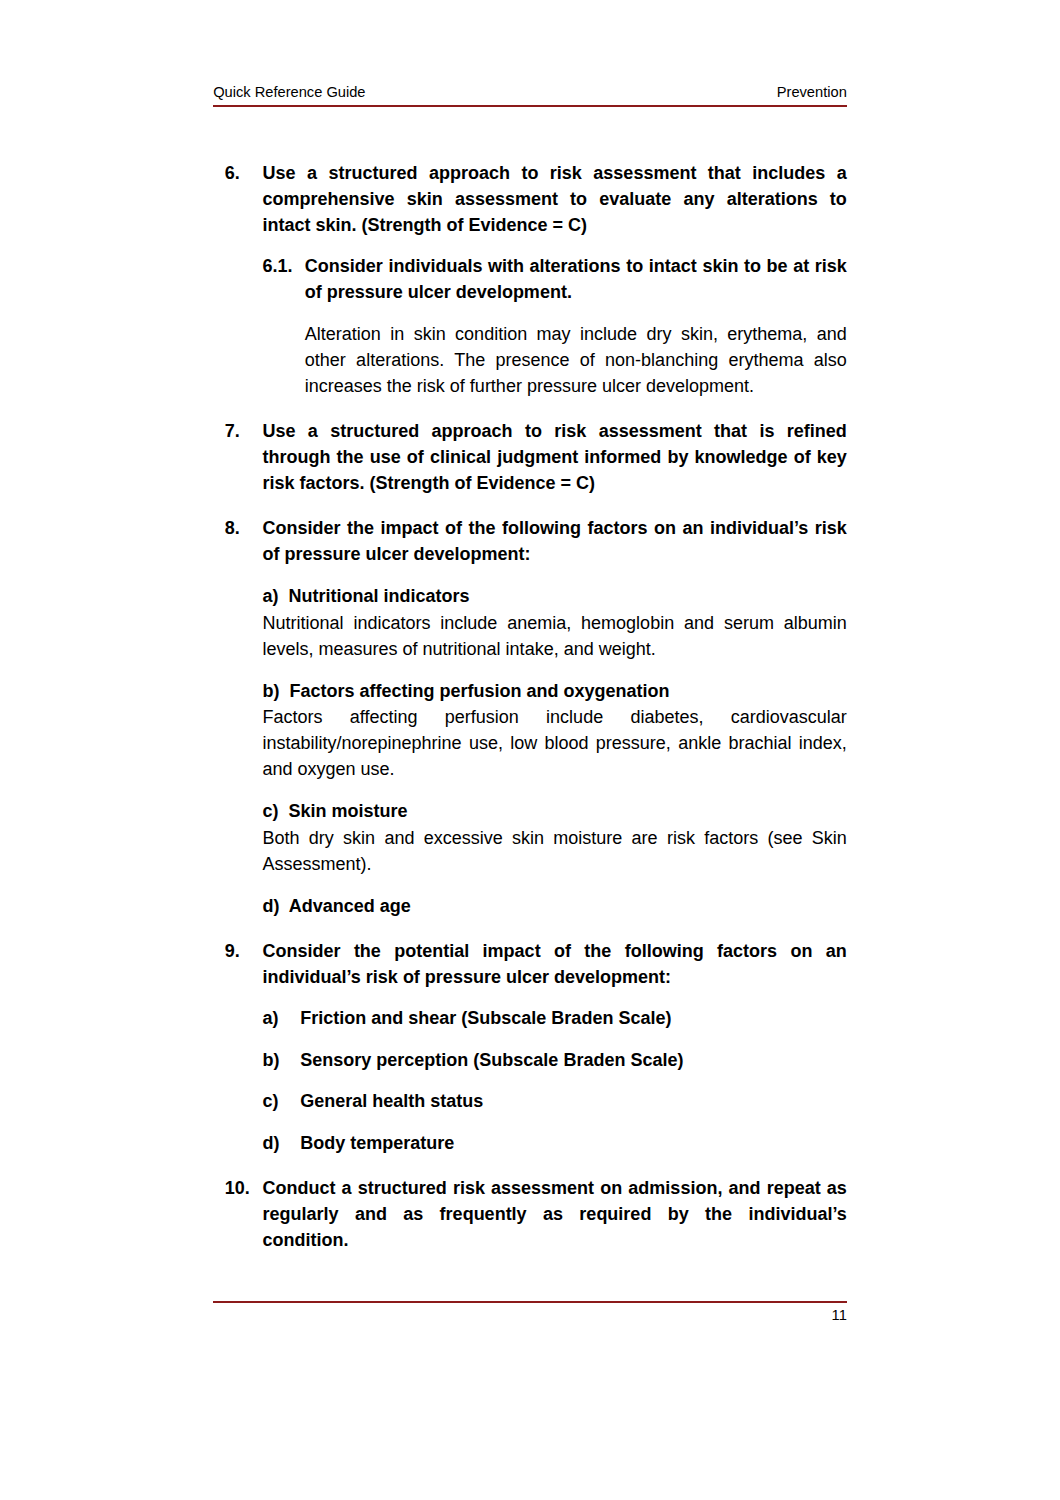Quick Reference Guide Prevention
6.
Use a structured approach to risk assessment that includes a comprehensive skin assessment to evaluate any alterations to intact skin. (Strength of Evidence = C)
6.1.
Consider individuals with alterations to intact skin to be at risk of pressure ulcer development.
Alteration in skin condition may include dry skin, erythema, and other alterations. The presence of non-blanching erythema also increases the risk of further pressure ulcer development.
7.
Use a structured approach to risk assessment that is refined through the use of clinical judgment informed by knowledge of key risk factors. (Strength of Evidence = C)
8.
Consider the impact of the following factors on an individual’s risk of pressure ulcer development:
a) Nutritional indicators
Nutritional indicators include anemia, hemoglobin and serum albumin levels, measures of nutritional intake, and weight.
b) Factors affecting perfusion and oxygenation
Factors affecting perfusion include diabetes, cardiovascular instability/norepinephrine use, low blood pressure, ankle brachial index, and oxygen use.
c) Skin moisture
Both dry skin and excessive skin moisture are risk factors (see Skin Assessment).
d) Advanced age
9.
Consider the potential impact of the following factors on an individual’s risk of pressure ulcer development:
a) Friction and shear (Subscale Braden Scale)
b) Sensory perception (Subscale Braden Scale)
c) General health status
d) Body temperature
10.
Conduct a structured risk assessment on admission, and repeat as regularly and as frequently as required by the individual’s condition.
11